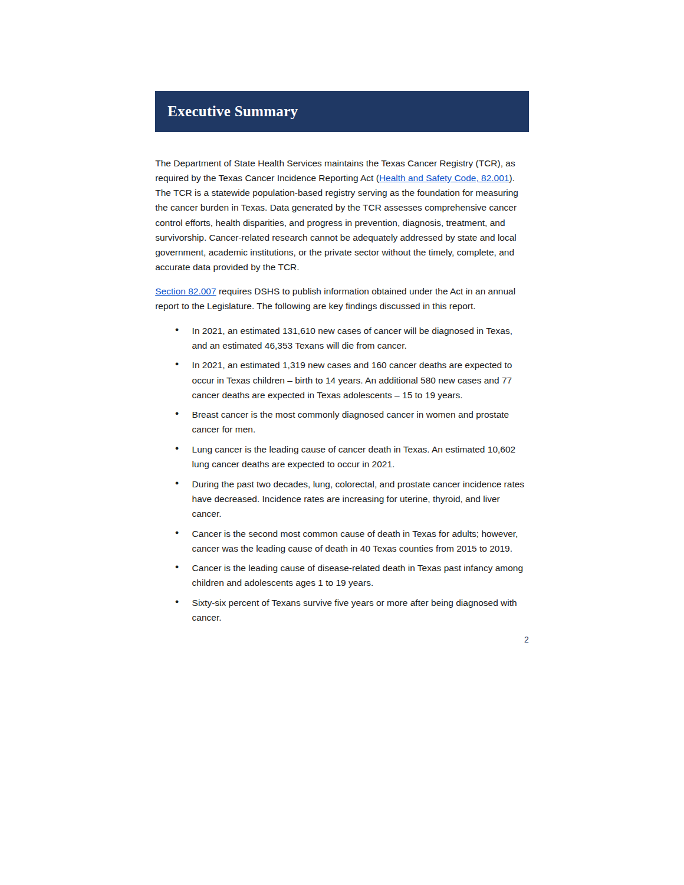Executive Summary
The Department of State Health Services maintains the Texas Cancer Registry (TCR), as required by the Texas Cancer Incidence Reporting Act (Health and Safety Code, 82.001). The TCR is a statewide population-based registry serving as the foundation for measuring the cancer burden in Texas. Data generated by the TCR assesses comprehensive cancer control efforts, health disparities, and progress in prevention, diagnosis, treatment, and survivorship. Cancer-related research cannot be adequately addressed by state and local government, academic institutions, or the private sector without the timely, complete, and accurate data provided by the TCR.
Section 82.007 requires DSHS to publish information obtained under the Act in an annual report to the Legislature. The following are key findings discussed in this report.
In 2021, an estimated 131,610 new cases of cancer will be diagnosed in Texas, and an estimated 46,353 Texans will die from cancer.
In 2021, an estimated 1,319 new cases and 160 cancer deaths are expected to occur in Texas children – birth to 14 years. An additional 580 new cases and 77 cancer deaths are expected in Texas adolescents – 15 to 19 years.
Breast cancer is the most commonly diagnosed cancer in women and prostate cancer for men.
Lung cancer is the leading cause of cancer death in Texas. An estimated 10,602 lung cancer deaths are expected to occur in 2021.
During the past two decades, lung, colorectal, and prostate cancer incidence rates have decreased. Incidence rates are increasing for uterine, thyroid, and liver cancer.
Cancer is the second most common cause of death in Texas for adults; however, cancer was the leading cause of death in 40 Texas counties from 2015 to 2019.
Cancer is the leading cause of disease-related death in Texas past infancy among children and adolescents ages 1 to 19 years.
Sixty-six percent of Texans survive five years or more after being diagnosed with cancer.
2